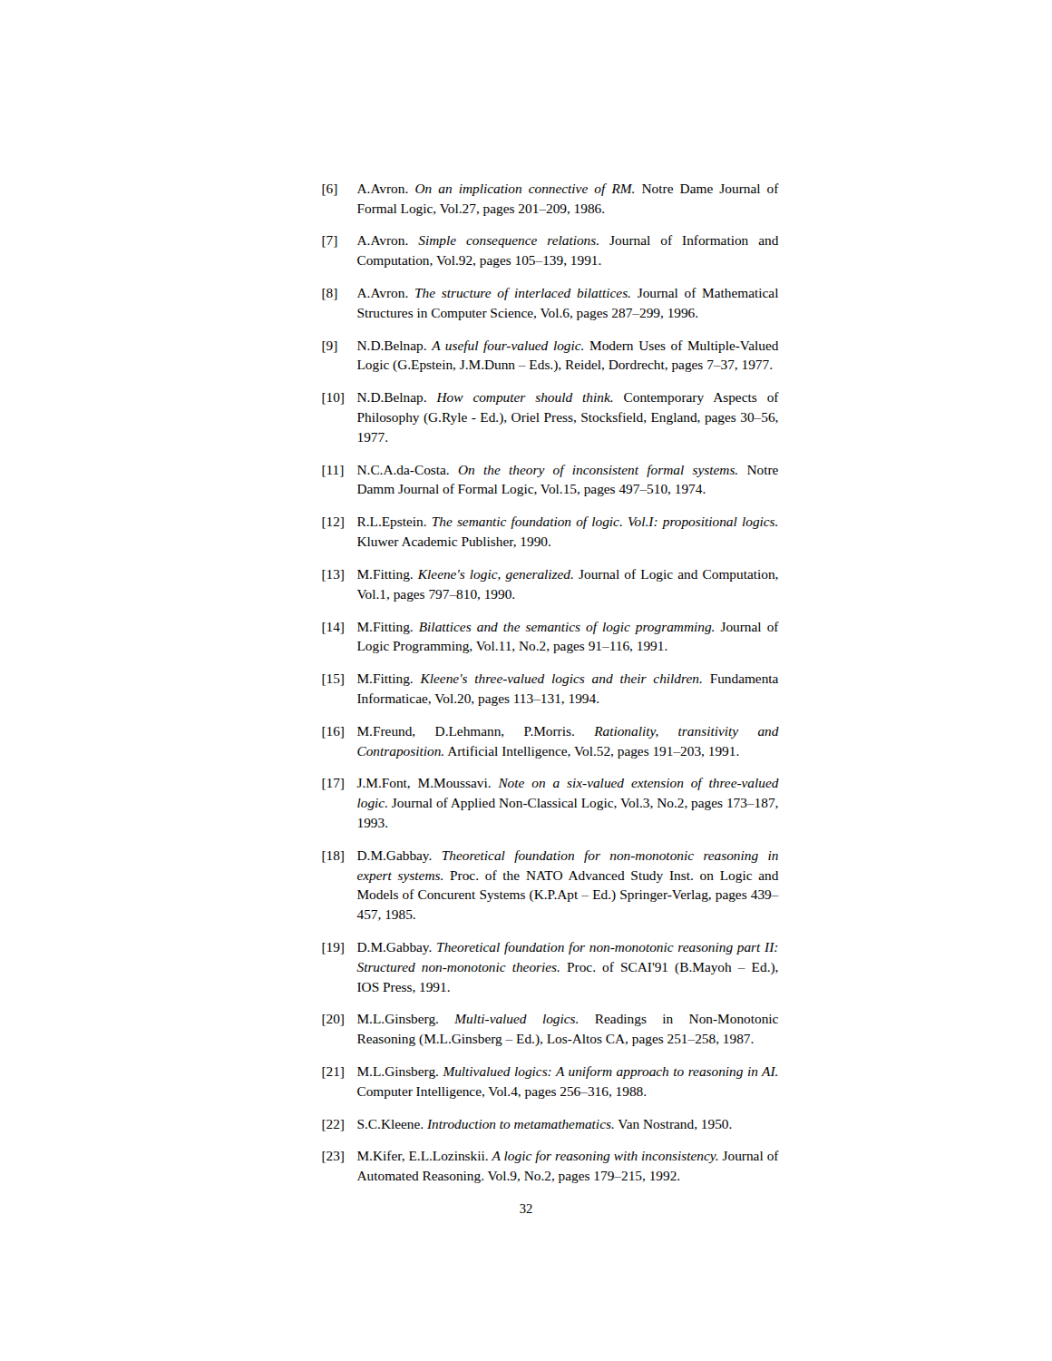[6] A.Avron. On an implication connective of RM. Notre Dame Journal of Formal Logic, Vol.27, pages 201–209, 1986.
[7] A.Avron. Simple consequence relations. Journal of Information and Computation, Vol.92, pages 105–139, 1991.
[8] A.Avron. The structure of interlaced bilattices. Journal of Mathematical Structures in Computer Science, Vol.6, pages 287–299, 1996.
[9] N.D.Belnap. A useful four-valued logic. Modern Uses of Multiple-Valued Logic (G.Epstein, J.M.Dunn – Eds.), Reidel, Dordrecht, pages 7–37, 1977.
[10] N.D.Belnap. How computer should think. Contemporary Aspects of Philosophy (G.Ryle - Ed.), Oriel Press, Stocksfield, England, pages 30–56, 1977.
[11] N.C.A.da-Costa. On the theory of inconsistent formal systems. Notre Damm Journal of Formal Logic, Vol.15, pages 497–510, 1974.
[12] R.L.Epstein. The semantic foundation of logic. Vol.I: propositional logics. Kluwer Academic Publisher, 1990.
[13] M.Fitting. Kleene's logic, generalized. Journal of Logic and Computation, Vol.1, pages 797–810, 1990.
[14] M.Fitting. Bilattices and the semantics of logic programming. Journal of Logic Programming, Vol.11, No.2, pages 91–116, 1991.
[15] M.Fitting. Kleene's three-valued logics and their children. Fundamenta Informaticae, Vol.20, pages 113–131, 1994.
[16] M.Freund, D.Lehmann, P.Morris. Rationality, transitivity and Contraposition. Artificial Intelligence, Vol.52, pages 191–203, 1991.
[17] J.M.Font, M.Moussavi. Note on a six-valued extension of three-valued logic. Journal of Applied Non-Classical Logic, Vol.3, No.2, pages 173–187, 1993.
[18] D.M.Gabbay. Theoretical foundation for non-monotonic reasoning in expert systems. Proc. of the NATO Advanced Study Inst. on Logic and Models of Concurent Systems (K.P.Apt – Ed.) Springer-Verlag, pages 439–457, 1985.
[19] D.M.Gabbay. Theoretical foundation for non-monotonic reasoning part II: Structured non-monotonic theories. Proc. of SCAI'91 (B.Mayoh – Ed.), IOS Press, 1991.
[20] M.L.Ginsberg. Multi-valued logics. Readings in Non-Monotonic Reasoning (M.L.Ginsberg – Ed.), Los-Altos CA, pages 251–258, 1987.
[21] M.L.Ginsberg. Multivalued logics: A uniform approach to reasoning in AI. Computer Intelligence, Vol.4, pages 256–316, 1988.
[22] S.C.Kleene. Introduction to metamathematics. Van Nostrand, 1950.
[23] M.Kifer, E.L.Lozinskii. A logic for reasoning with inconsistency. Journal of Automated Reasoning. Vol.9, No.2, pages 179–215, 1992.
32